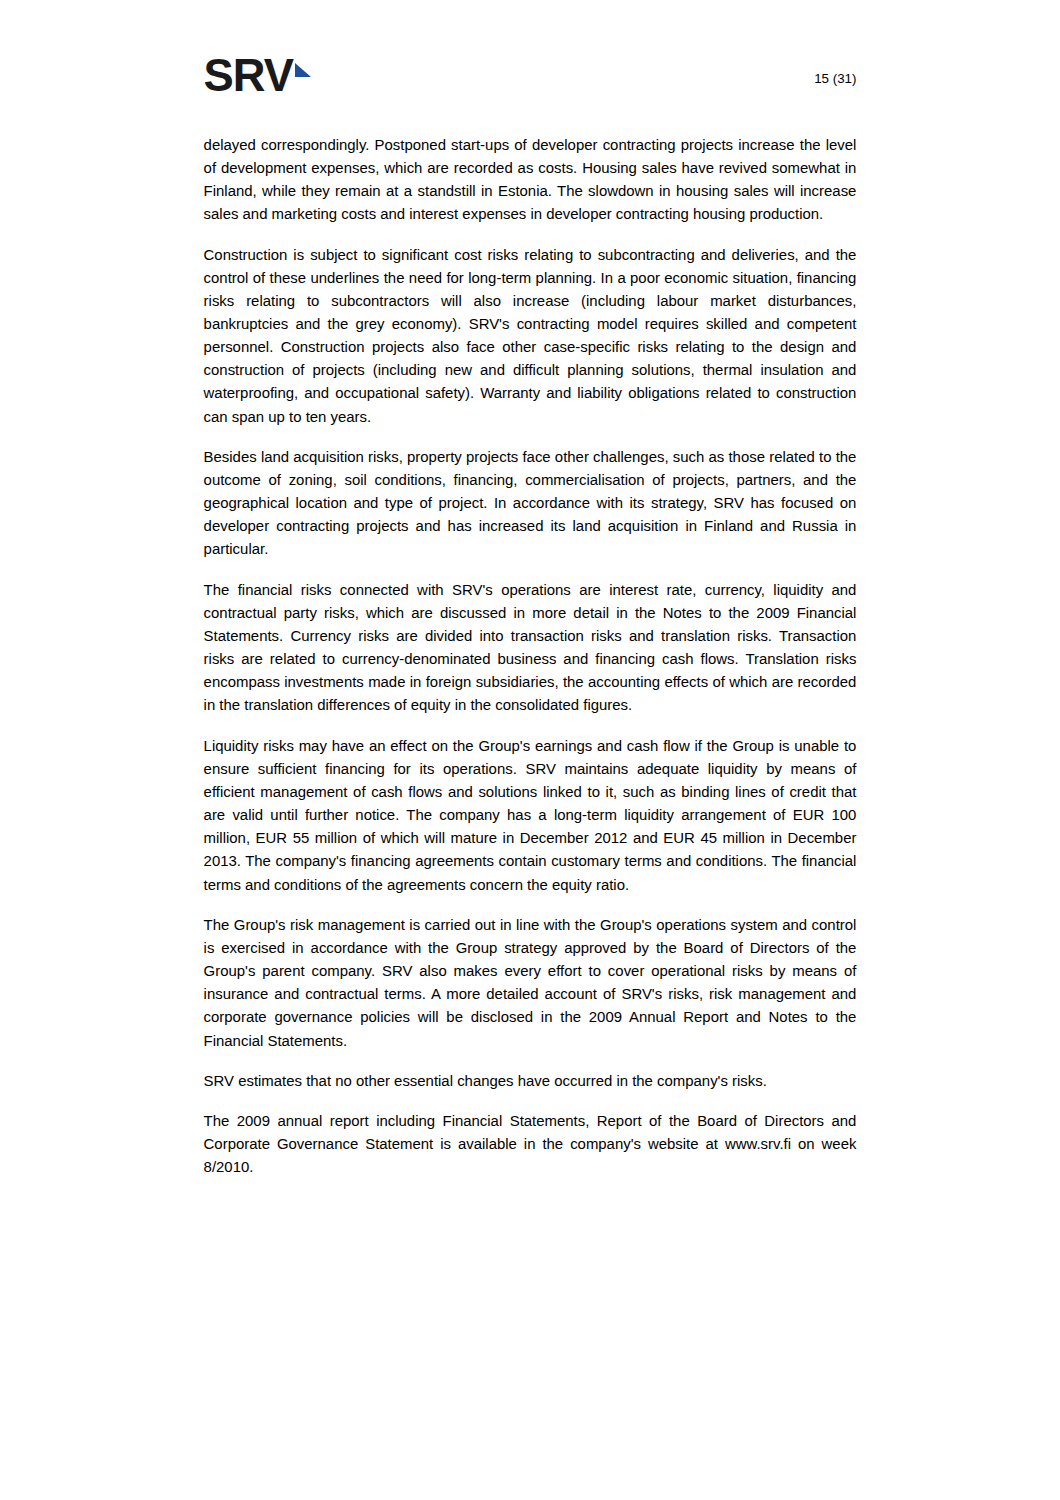SRV
15 (31)
delayed correspondingly. Postponed start-ups of developer contracting projects increase the level of development expenses, which are recorded as costs. Housing sales have revived somewhat in Finland, while they remain at a standstill in Estonia. The slowdown in housing sales will increase sales and marketing costs and interest expenses in developer contracting housing production.
Construction is subject to significant cost risks relating to subcontracting and deliveries, and the control of these underlines the need for long-term planning. In a poor economic situation, financing risks relating to subcontractors will also increase (including labour market disturbances, bankruptcies and the grey economy). SRV's contracting model requires skilled and competent personnel. Construction projects also face other case-specific risks relating to the design and construction of projects (including new and difficult planning solutions, thermal insulation and waterproofing, and occupational safety). Warranty and liability obligations related to construction can span up to ten years.
Besides land acquisition risks, property projects face other challenges, such as those related to the outcome of zoning, soil conditions, financing, commercialisation of projects, partners, and the geographical location and type of project. In accordance with its strategy, SRV has focused on developer contracting projects and has increased its land acquisition in Finland and Russia in particular.
The financial risks connected with SRV's operations are interest rate, currency, liquidity and contractual party risks, which are discussed in more detail in the Notes to the 2009 Financial Statements. Currency risks are divided into transaction risks and translation risks. Transaction risks are related to currency-denominated business and financing cash flows. Translation risks encompass investments made in foreign subsidiaries, the accounting effects of which are recorded in the translation differences of equity in the consolidated figures.
Liquidity risks may have an effect on the Group's earnings and cash flow if the Group is unable to ensure sufficient financing for its operations. SRV maintains adequate liquidity by means of efficient management of cash flows and solutions linked to it, such as binding lines of credit that are valid until further notice. The company has a long-term liquidity arrangement of EUR 100 million, EUR 55 million of which will mature in December 2012 and EUR 45 million in December 2013. The company's financing agreements contain customary terms and conditions. The financial terms and conditions of the agreements concern the equity ratio.
The Group's risk management is carried out in line with the Group's operations system and control is exercised in accordance with the Group strategy approved by the Board of Directors of the Group's parent company. SRV also makes every effort to cover operational risks by means of insurance and contractual terms. A more detailed account of SRV's risks, risk management and corporate governance policies will be disclosed in the 2009 Annual Report and Notes to the Financial Statements.
SRV estimates that no other essential changes have occurred in the company's risks.
The 2009 annual report including Financial Statements, Report of the Board of Directors and Corporate Governance Statement is available in the company's website at www.srv.fi on week 8/2010.